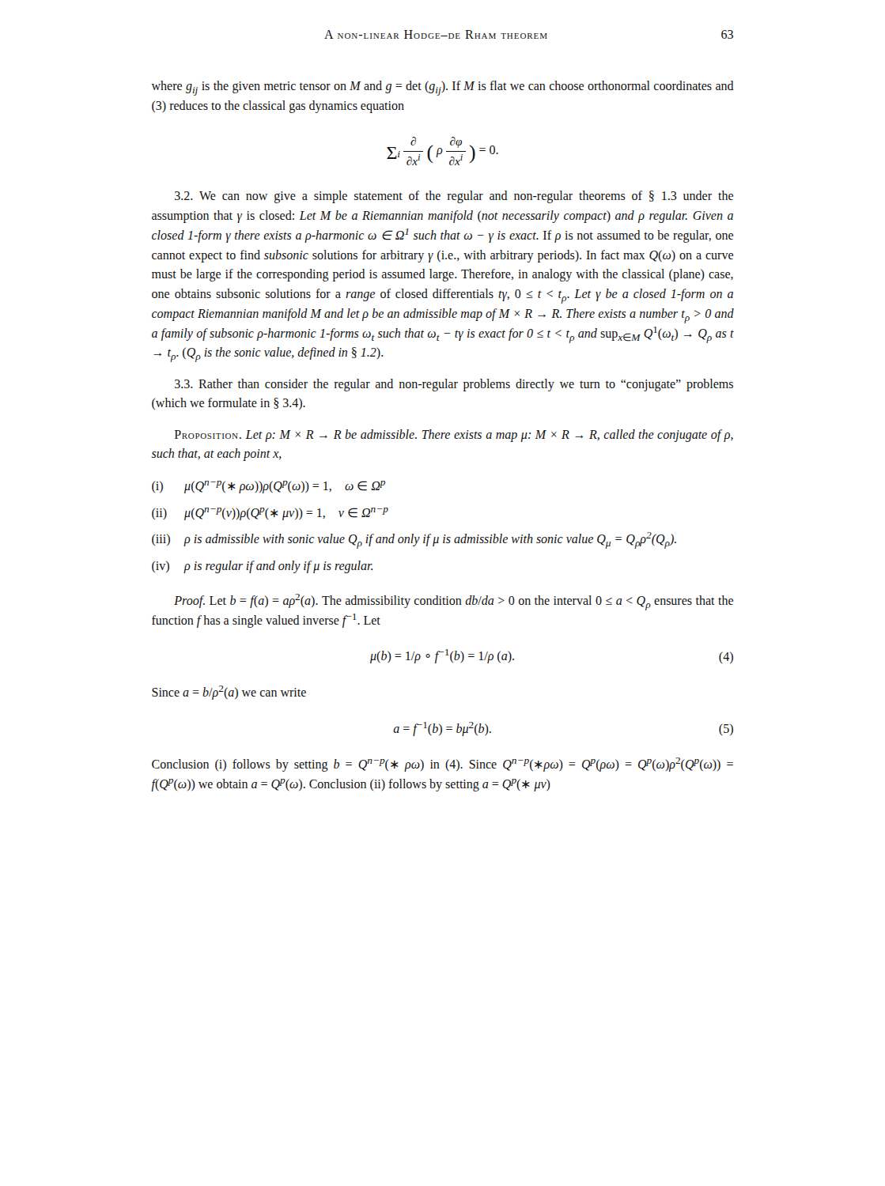A non-linear Hodge–de Rham theorem 63
where gij is the given metric tensor on M and g = det (gij). If M is flat we can choose orthonormal coordinates and (3) reduces to the classical gas dynamics equation
Σi ∂∂xi ( ρ ∂φ∂xi ) = 0.
3.2. We can now give a simple statement of the regular and non-regular theorems of § 1.3 under the assumption that γ is closed: Let M be a Riemannian manifold (not necessarily compact) and ρ regular. Given a closed 1-form γ there exists a ρ-harmonic ω ∈ Ω1 such that ω − γ is exact. If ρ is not assumed to be regular, one cannot expect to find subsonic solutions for arbitrary γ (i.e., with arbitrary periods). In fact max Q(ω) on a curve must be large if the corresponding period is assumed large. Therefore, in analogy with the classical (plane) case, one obtains subsonic solutions for a range of closed differentials tγ, 0 ≤ t < tρ. Let γ be a closed 1-form on a compact Riemannian manifold M and let ρ be an admissible map of M × R → R. There exists a number tρ > 0 and a family of subsonic ρ-harmonic 1-forms ωt such that ωt − tγ is exact for 0 ≤ t < tρ and supx∈M Q1(ωt) → Qρ as t → tρ. (Qρ is the sonic value, defined in § 1.2).
3.3. Rather than consider the regular and non-regular problems directly we turn to “conjugate” problems (which we formulate in § 3.4).
Proposition. Let ρ: M × R → R be admissible. There exists a map μ: M × R → R, called the conjugate of ρ, such that, at each point x,
μ(Qn−p(∗ ρω))ρ(Qp(ω)) = 1, ω ∈ Ωp
μ(Qn−p(ν))ρ(Qp(∗ μν)) = 1, ν ∈ Ωn−p
ρ is admissible with sonic value Qρ if and only if μ is admissible with sonic value Qμ = Qρρ2(Qρ).
ρ is regular if and only if μ is regular.
Proof. Let b = f(a) = aρ2(a). The admissibility condition db/da > 0 on the interval 0 ≤ a < Qρ ensures that the function f has a single valued inverse f−1. Let
μ(b) = 1/ρ ∘ f−1(b) = 1/ρ (a). (4)
Since a = b/ρ2(a) we can write
a = f−1(b) = bμ2(b). (5)
Conclusion (i) follows by setting b = Qn−p(∗ ρω) in (4). Since Qn−p(∗ρω) = Qp(ρω) = Qp(ω)ρ2(Qp(ω)) = f(Qp(ω)) we obtain a = Qp(ω). Conclusion (ii) follows by setting a = Qp(∗ μν)